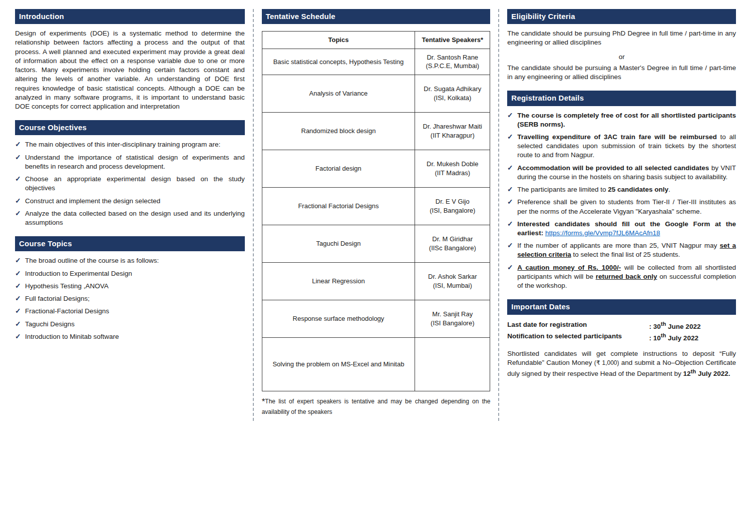Introduction
Design of experiments (DOE) is a systematic method to determine the relationship between factors affecting a process and the output of that process. A well planned and executed experiment may provide a great deal of information about the effect on a response variable due to one or more factors. Many experiments involve holding certain factors constant and altering the levels of another variable. An understanding of DOE first requires knowledge of basic statistical concepts. Although a DOE can be analyzed in many software programs, it is important to understand basic DOE concepts for correct application and interpretation
Course Objectives
The main objectives of this inter-disciplinary training program are:
Understand the importance of statistical design of experiments and benefits in research and process development.
Choose an appropriate experimental design based on the study objectives
Construct and implement the design selected
Analyze the data collected based on the design used and its underlying assumptions
Course Topics
The broad outline of the course is as follows:
Introduction to Experimental Design
Hypothesis Testing ,ANOVA
Full factorial Designs;
Fractional-Factorial Designs
Taguchi Designs
Introduction to Minitab software
Tentative Schedule
| Topics | Tentative Speakers* |
| --- | --- |
| Basic statistical concepts, Hypothesis Testing | Dr. Santosh Rane (S.P.C.E, Mumbai) |
| Analysis of Variance | Dr. Sugata Adhikary (ISI, Kolkata) |
| Randomized block design | Dr. Jhareshwar Maiti (IIT Kharagpur) |
| Factorial design | Dr. Mukesh Doble (IIT Madras) |
| Fractional Factorial Designs | Dr. E V Gijo (ISI, Bangalore) |
| Taguchi Design | Dr. M Giridhar (IISc Bangalore) |
| Linear Regression | Dr. Ashok Sarkar (ISI, Mumbai) |
| Response surface methodology | Mr. Sanjit Ray (ISI Bangalore) |
| Solving the problem on MS-Excel and Minitab | |
*The list of expert speakers is tentative and may be changed depending on the availability of the speakers
Eligibility Criteria
The candidate should be pursuing PhD Degree in full time / part-time in any engineering or allied disciplines
or
The candidate should be pursuing a Master's Degree in full time / part-time in any engineering or allied disciplines
Registration Details
The course is completely free of cost for all shortlisted participants (SERB norms).
Travelling expenditure of 3AC train fare will be reimbursed to all selected candidates upon submission of train tickets by the shortest route to and from Nagpur.
Accommodation will be provided to all selected candidates by VNIT during the course in the hostels on sharing basis subject to availability.
The participants are limited to 25 candidates only.
Preference shall be given to students from Tier-II / Tier-III institutes as per the norms of the Accelerate Vigyan "Karyashala" scheme.
Interested candidates should fill out the Google Form at the earliest: https://forms.gle/Vvmp7fJL6MAcAfn18
If the number of applicants are more than 25, VNIT Nagpur may set a selection criteria to select the final list of 25 students.
A caution money of Rs. 1000/- will be collected from all shortlisted participants which will be returned back only on successful completion of the workshop.
Important Dates
| Last date for registration | : 30 th June 2022 |
| Notification to selected participants | : 10 th July 2022 |
Shortlisted candidates will get complete instructions to deposit “Fully Refundable” Caution Money (₹ 1,000) and submit a No–Objection Certificate duly signed by their respective Head of the Department by 12th July 2022.